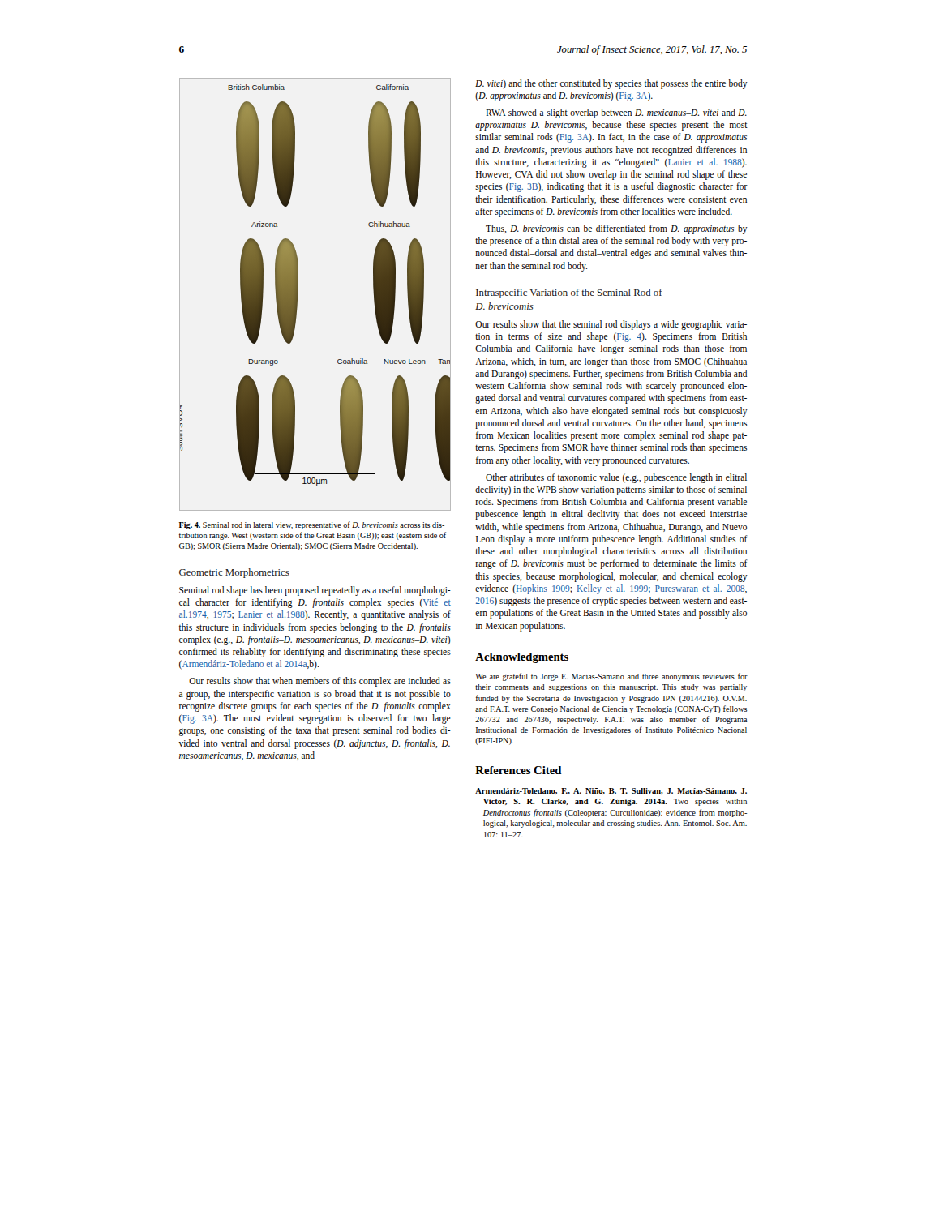6
Journal of Insect Science, 2017, Vol. 17, No. 5
British Columbia
California
Weast
Arizona
Chihuahaua
East
North SMOR
Durango
Coahuila
Nuevo Leon
Tamaulipas
South SMOR
SMOC
100µm
Fig. 4. Seminal rod in lateral view, representative of D. brevicomis across its distribution range. West (western side of the Great Basin (GB)); east (eastern side of GB); SMOR (Sierra Madre Oriental); SMOC (Sierra Madre Occidental).
Geometric Morphometrics
Seminal rod shape has been proposed repeatedly as a useful morphological character for identifying D. frontalis complex species (Vité et al.1974, 1975; Lanier et al.1988). Recently, a quantitative analysis of this structure in individuals from species belonging to the D. frontalis complex (e.g., D. frontalis–D. mesoamericanus, D. mexicanus–D. vitei) confirmed its reliablity for identifying and discriminating these species (Armendáriz-Toledano et al 2014a,b).
Our results show that when members of this complex are included as a group, the interspecific variation is so broad that it is not possible to recognize discrete groups for each species of the D. frontalis complex (Fig. 3A). The most evident segregation is observed for two large groups, one consisting of the taxa that present seminal rod bodies divided into ventral and dorsal processes (D. adjunctus, D. frontalis, D. mesoamericanus, D. mexicanus, and
D. vitei) and the other constituted by species that possess the entire body (D. approximatus and D. brevicomis) (Fig. 3A).
RWA showed a slight overlap between D. mexicanus–D. vitei and D. approximatus–D. brevicomis, because these species present the most similar seminal rods (Fig. 3A). In fact, in the case of D. approximatus and D. brevicomis, previous authors have not recognized differences in this structure, characterizing it as “elongated” (Lanier et al. 1988). However, CVA did not show overlap in the seminal rod shape of these species (Fig. 3B), indicating that it is a useful diagnostic character for their identification. Particularly, these differences were consistent even after specimens of D. brevicomis from other localities were included.
Thus, D. brevicomis can be differentiated from D. approximatus by the presence of a thin distal area of the seminal rod body with very pronounced distal–dorsal and distal–ventral edges and seminal valves thinner than the seminal rod body.
Intraspecific Variation of the Seminal Rod of
D. brevicomis
Our results show that the seminal rod displays a wide geographic variation in terms of size and shape (Fig. 4). Specimens from British Columbia and California have longer seminal rods than those from Arizona, which, in turn, are longer than those from SMOC (Chihuahua and Durango) specimens. Further, specimens from British Columbia and western California show seminal rods with scarcely pronounced elongated dorsal and ventral curvatures compared with specimens from eastern Arizona, which also have elongated seminal rods but conspicuosly pronounced dorsal and ventral curvatures. On the other hand, specimens from Mexican localities present more complex seminal rod shape patterns. Specimens from SMOR have thinner seminal rods than specimens from any other locality, with very pronounced curvatures.
Other attributes of taxonomic value (e.g., pubescence length in elitral declivity) in the WPB show variation patterns similar to those of seminal rods. Specimens from British Columbia and California present variable pubescence length in elitral declivity that does not exceed interstriae width, while specimens from Arizona, Chihuahua, Durango, and Nuevo Leon display a more uniform pubescence length. Additional studies of these and other morphological characteristics across all distribution range of D. brevicomis must be performed to determinate the limits of this species, because morphological, molecular, and chemical ecology evidence (Hopkins 1909; Kelley et al. 1999; Pureswaran et al. 2008, 2016) suggests the presence of cryptic species between western and eastern populations of the Great Basin in the United States and possibly also in Mexican populations.
Acknowledgments
We are grateful to Jorge E. Macías-Sámano and three anonymous reviewers for their comments and suggestions on this manuscript. This study was partially funded by the Secretaría de Investigación y Posgrado IPN (20144216). O.V.M. and F.A.T. were Consejo Nacional de Ciencia y Tecnología (CONA-CyT) fellows 267732 and 267436, respectively. F.A.T. was also member of Programa Institucional de Formación de Investigadores of Instituto Politécnico Nacional (PIFI-IPN).
References Cited
Armendáriz-Toledano, F., A. Niño, B. T. Sullivan, J. Macías-Sámano, J. Victor, S. R. Clarke, and G. Zúñiga. 2014a. Two species within Dendroctonus frontalis (Coleoptera: Curculionidae): evidence from morphological, karyological, molecular and crossing studies. Ann. Entomol. Soc. Am. 107: 11–27.